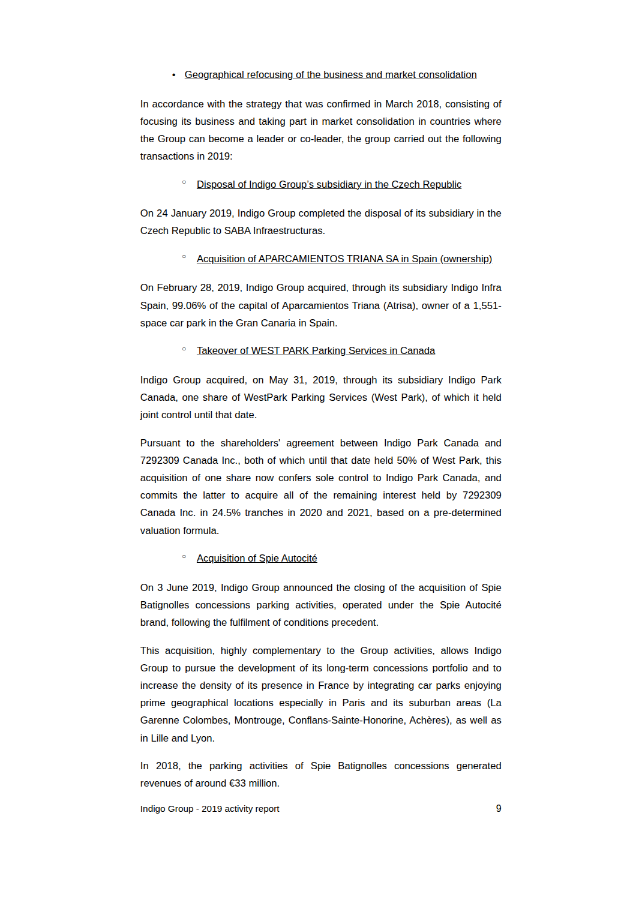Geographical refocusing of the business and market consolidation
In accordance with the strategy that was confirmed in March 2018, consisting of focusing its business and taking part in market consolidation in countries where the Group can become a leader or co-leader, the group carried out the following transactions in 2019:
Disposal of Indigo Group’s subsidiary in the Czech Republic
On 24 January 2019, Indigo Group completed the disposal of its subsidiary in the Czech Republic to SABA Infraestructuras.
Acquisition of APARCAMIENTOS TRIANA SA in Spain (ownership)
On February 28, 2019, Indigo Group acquired, through its subsidiary Indigo Infra Spain, 99.06% of the capital of Aparcamientos Triana (Atrisa), owner of a 1,551-space car park in the Gran Canaria in Spain.
Takeover of WEST PARK Parking Services in Canada
Indigo Group acquired, on May 31, 2019, through its subsidiary Indigo Park Canada, one share of WestPark Parking Services (West Park), of which it held joint control until that date.
Pursuant to the shareholders' agreement between Indigo Park Canada and 7292309 Canada Inc., both of which until that date held 50% of West Park, this acquisition of one share now confers sole control to Indigo Park Canada, and commits the latter to acquire all of the remaining interest held by 7292309 Canada Inc. in 24.5% tranches in 2020 and 2021, based on a pre-determined valuation formula.
Acquisition of Spie Autocité
On 3 June 2019, Indigo Group announced the closing of the acquisition of Spie Batignolles concessions parking activities, operated under the Spie Autocité brand, following the fulfilment of conditions precedent.
This acquisition, highly complementary to the Group activities, allows Indigo Group to pursue the development of its long-term concessions portfolio and to increase the density of its presence in France by integrating car parks enjoying prime geographical locations especially in Paris and its suburban areas (La Garenne Colombes, Montrouge, Conflans-Sainte-Honorine, Achères), as well as in Lille and Lyon.
In 2018, the parking activities of Spie Batignolles concessions generated revenues of around €33 million.
Indigo Group - 2019 activity report 9